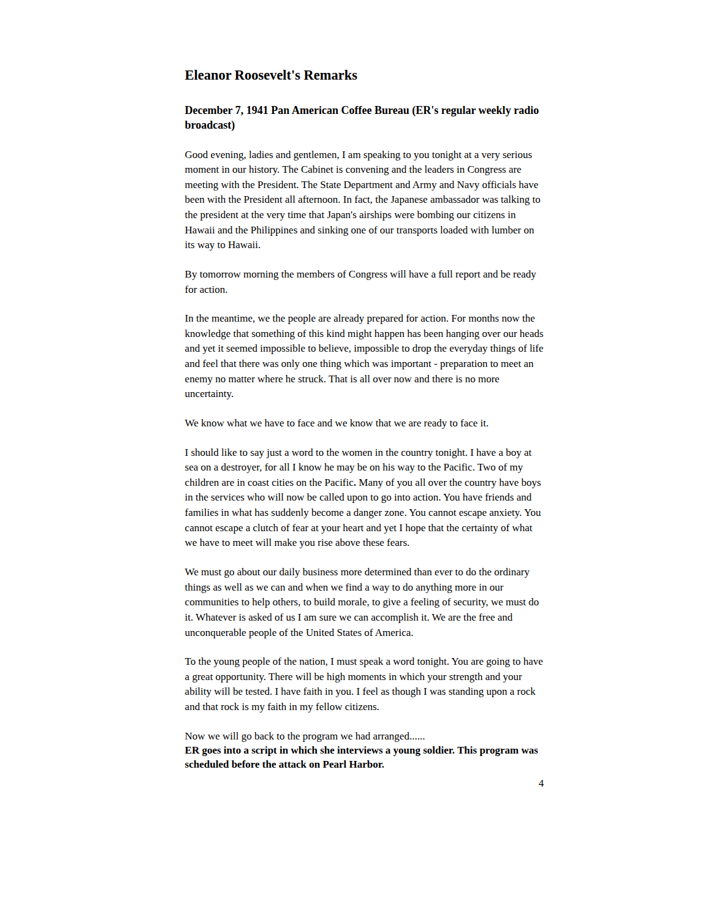Eleanor Roosevelt's Remarks
December 7, 1941 Pan American Coffee Bureau (ER's regular weekly radio broadcast)
Good evening, ladies and gentlemen, I am speaking to you tonight at a very serious moment in our history. The Cabinet is convening and the leaders in Congress are meeting with the President. The State Department and Army and Navy officials have been with the President all afternoon. In fact, the Japanese ambassador was talking to the president at the very time that Japan's airships were bombing our citizens in Hawaii and the Philippines and sinking one of our transports loaded with lumber on its way to Hawaii.
By tomorrow morning the members of Congress will have a full report and be ready for action.
In the meantime, we the people are already prepared for action. For months now the knowledge that something of this kind might happen has been hanging over our heads and yet it seemed impossible to believe, impossible to drop the everyday things of life and feel that there was only one thing which was important - preparation to meet an enemy no matter where he struck. That is all over now and there is no more uncertainty.
We know what we have to face and we know that we are ready to face it.
I should like to say just a word to the women in the country tonight. I have a boy at sea on a destroyer, for all I know he may be on his way to the Pacific. Two of my children are in coast cities on the Pacific. Many of you all over the country have boys in the services who will now be called upon to go into action. You have friends and families in what has suddenly become a danger zone. You cannot escape anxiety. You cannot escape a clutch of fear at your heart and yet I hope that the certainty of what we have to meet will make you rise above these fears.
We must go about our daily business more determined than ever to do the ordinary things as well as we can and when we find a way to do anything more in our communities to help others, to build morale, to give a feeling of security, we must do it. Whatever is asked of us I am sure we can accomplish it. We are the free and unconquerable people of the United States of America.
To the young people of the nation, I must speak a word tonight. You are going to have a great opportunity. There will be high moments in which your strength and your ability will be tested. I have faith in you. I feel as though I was standing upon a rock and that rock is my faith in my fellow citizens.
Now we will go back to the program we had arranged......
ER goes into a script in which she interviews a young soldier. This program was scheduled before the attack on Pearl Harbor.
4